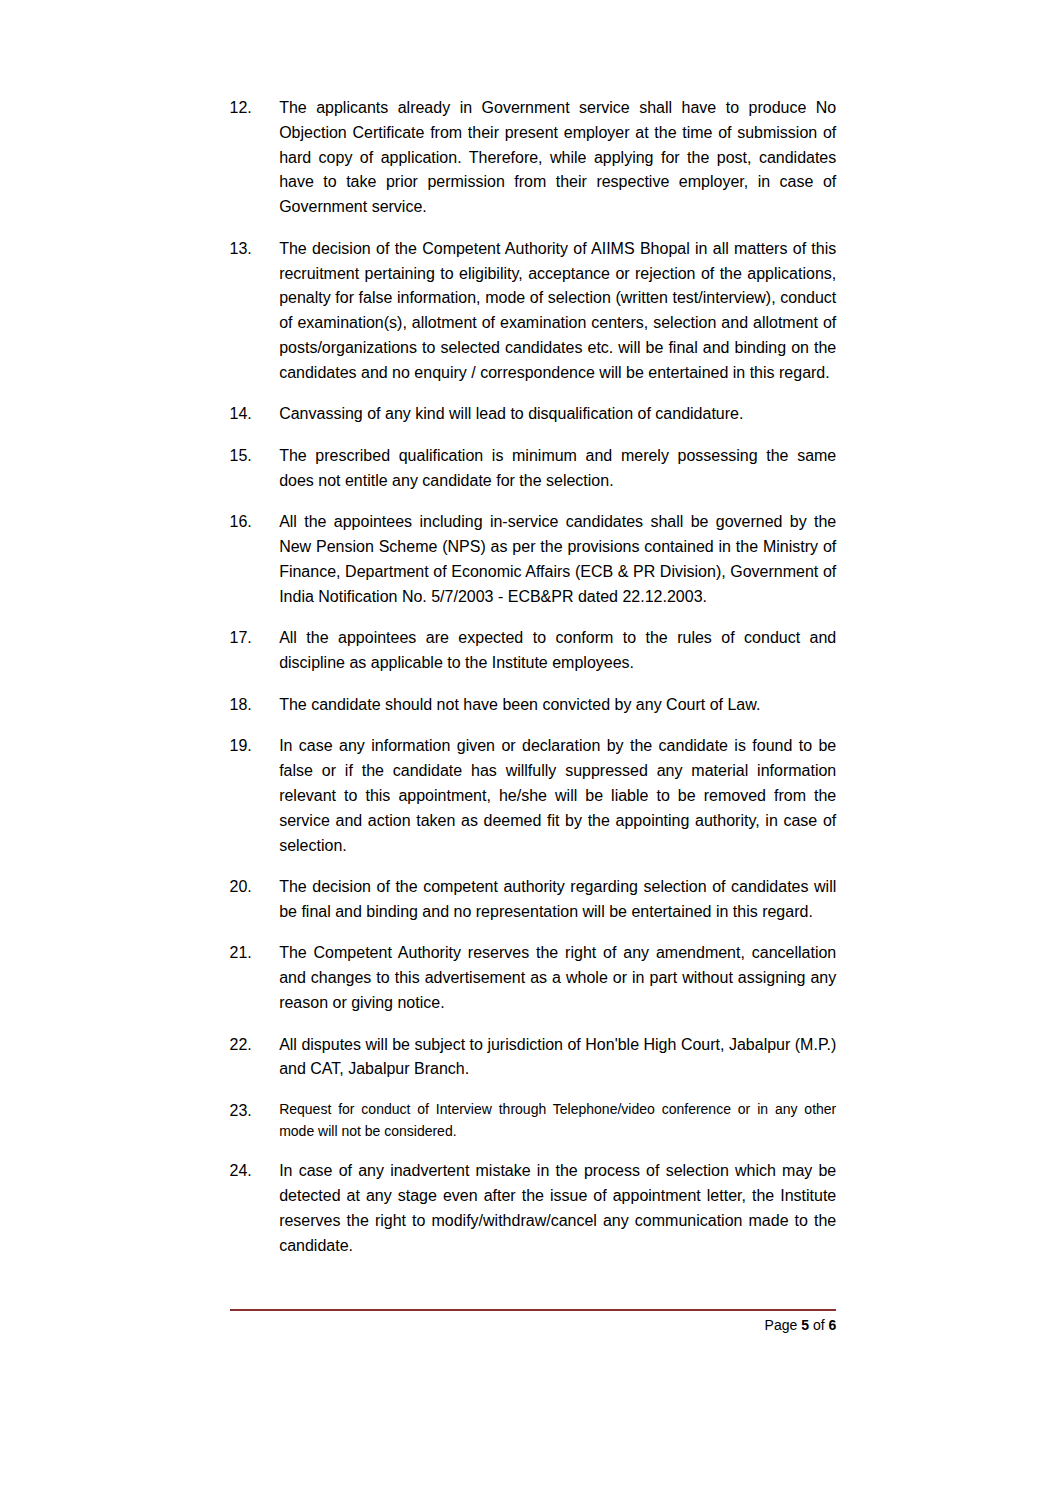12. The applicants already in Government service shall have to produce No Objection Certificate from their present employer at the time of submission of hard copy of application. Therefore, while applying for the post, candidates have to take prior permission from their respective employer, in case of Government service.
13. The decision of the Competent Authority of AIIMS Bhopal in all matters of this recruitment pertaining to eligibility, acceptance or rejection of the applications, penalty for false information, mode of selection (written test/interview), conduct of examination(s), allotment of examination centers, selection and allotment of posts/organizations to selected candidates etc. will be final and binding on the candidates and no enquiry / correspondence will be entertained in this regard.
14. Canvassing of any kind will lead to disqualification of candidature.
15. The prescribed qualification is minimum and merely possessing the same does not entitle any candidate for the selection.
16. All the appointees including in-service candidates shall be governed by the New Pension Scheme (NPS) as per the provisions contained in the Ministry of Finance, Department of Economic Affairs (ECB & PR Division), Government of India Notification No. 5/7/2003 - ECB&PR dated 22.12.2003.
17. All the appointees are expected to conform to the rules of conduct and discipline as applicable to the Institute employees.
18. The candidate should not have been convicted by any Court of Law.
19. In case any information given or declaration by the candidate is found to be false or if the candidate has willfully suppressed any material information relevant to this appointment, he/she will be liable to be removed from the service and action taken as deemed fit by the appointing authority, in case of selection.
20. The decision of the competent authority regarding selection of candidates will be final and binding and no representation will be entertained in this regard.
21. The Competent Authority reserves the right of any amendment, cancellation and changes to this advertisement as a whole or in part without assigning any reason or giving notice.
22. All disputes will be subject to jurisdiction of Hon'ble High Court, Jabalpur (M.P.) and CAT, Jabalpur Branch.
23. Request for conduct of Interview through Telephone/video conference or in any other mode will not be considered.
24. In case of any inadvertent mistake in the process of selection which may be detected at any stage even after the issue of appointment letter, the Institute reserves the right to modify/withdraw/cancel any communication made to the candidate.
Page 5 of 6